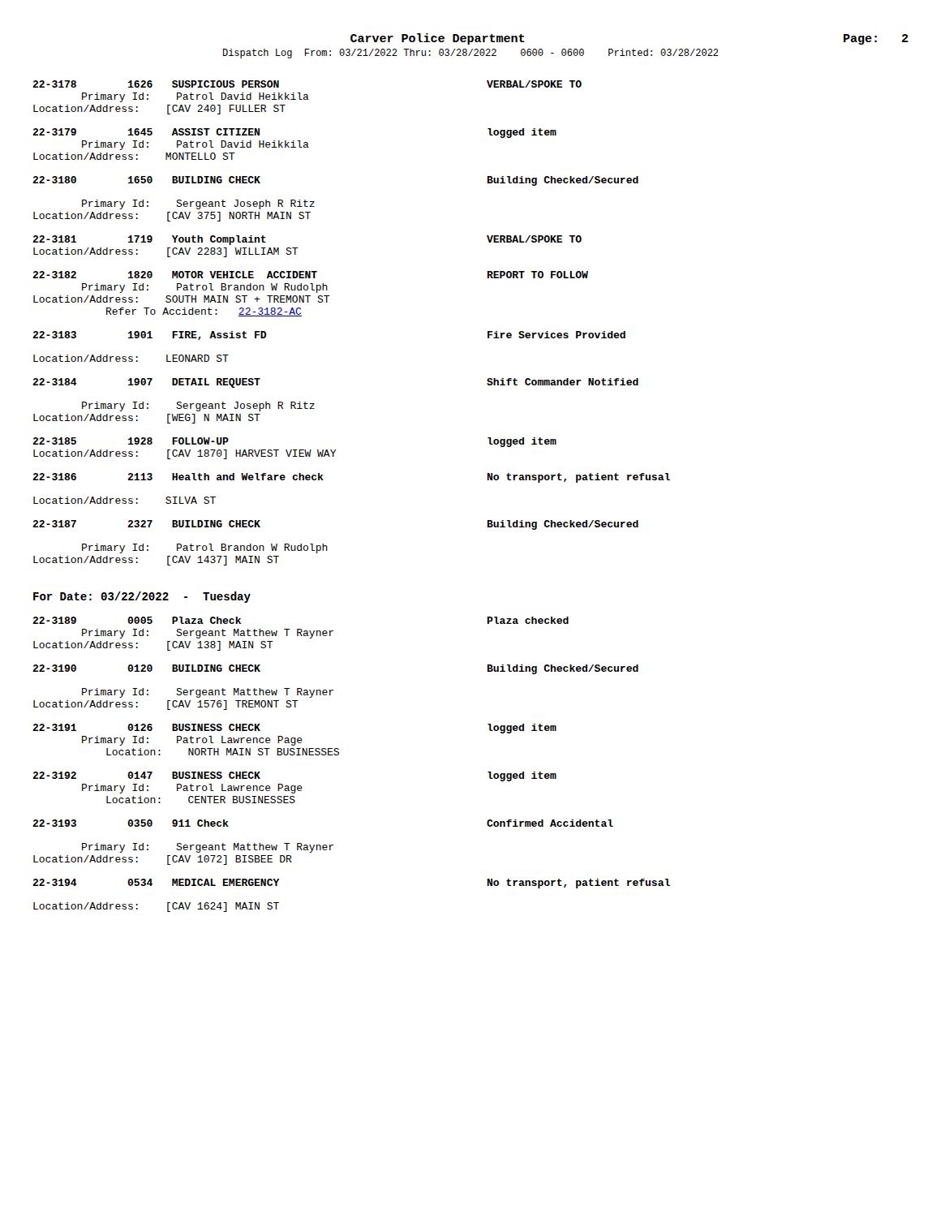Page: 2
Carver Police Department
Dispatch Log From: 03/21/2022 Thru: 03/28/2022 0600 - 0600 Printed: 03/28/2022
22-3178 1626 SUSPICIOUS PERSON
VERBAL/SPOKE TO
Primary Id: Patrol David Heikkila
Location/Address: [CAV 240] FULLER ST
22-3179 1645 ASSIST CITIZEN
logged item
Primary Id: Patrol David Heikkila
Location/Address: MONTELLO ST
22-3180 1650 BUILDING CHECK
Building Checked/Secured
Primary Id: Sergeant Joseph R Ritz
Location/Address: [CAV 375] NORTH MAIN ST
22-3181 1719 Youth Complaint
VERBAL/SPOKE TO
Location/Address: [CAV 2283] WILLIAM ST
22-3182 1820 MOTOR VEHICLE ACCIDENT
REPORT TO FOLLOW
Primary Id: Patrol Brandon W Rudolph
Location/Address: SOUTH MAIN ST + TREMONT ST
Refer To Accident: 22-3182-AC
22-3183 1901 FIRE, Assist FD
Fire Services Provided
Location/Address: LEONARD ST
22-3184 1907 DETAIL REQUEST
Shift Commander Notified
Primary Id: Sergeant Joseph R Ritz
Location/Address: [WEG] N MAIN ST
22-3185 1928 FOLLOW-UP
logged item
Location/Address: [CAV 1870] HARVEST VIEW WAY
22-3186 2113 Health and Welfare check
No transport, patient refusal
Location/Address: SILVA ST
22-3187 2327 BUILDING CHECK
Building Checked/Secured
Primary Id: Patrol Brandon W Rudolph
Location/Address: [CAV 1437] MAIN ST
For Date: 03/22/2022 - Tuesday
22-3189 0005 Plaza Check
Plaza checked
Primary Id: Sergeant Matthew T Rayner
Location/Address: [CAV 138] MAIN ST
22-3190 0120 BUILDING CHECK
Building Checked/Secured
Primary Id: Sergeant Matthew T Rayner
Location/Address: [CAV 1576] TREMONT ST
22-3191 0126 BUSINESS CHECK
logged item
Primary Id: Patrol Lawrence Page
Location: NORTH MAIN ST BUSINESSES
22-3192 0147 BUSINESS CHECK
logged item
Primary Id: Patrol Lawrence Page
Location: CENTER BUSINESSES
22-3193 0350 911 Check
Confirmed Accidental
Primary Id: Sergeant Matthew T Rayner
Location/Address: [CAV 1072] BISBEE DR
22-3194 0534 MEDICAL EMERGENCY
No transport, patient refusal
Location/Address: [CAV 1624] MAIN ST